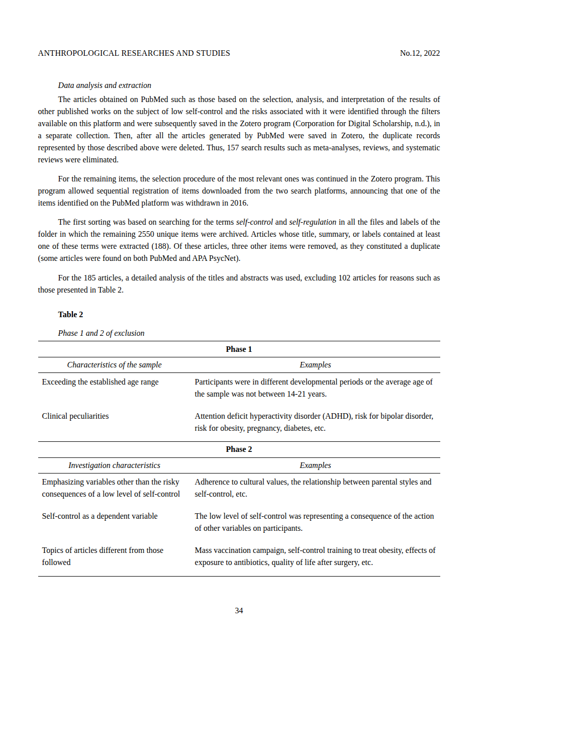ANTHROPOLOGICAL RESEARCHES AND STUDIES No.12, 2022
Data analysis and extraction
The articles obtained on PubMed such as those based on the selection, analysis, and interpretation of the results of other published works on the subject of low self-control and the risks associated with it were identified through the filters available on this platform and were subsequently saved in the Zotero program (Corporation for Digital Scholarship, n.d.), in a separate collection. Then, after all the articles generated by PubMed were saved in Zotero, the duplicate records represented by those described above were deleted. Thus, 157 search results such as meta-analyses, reviews, and systematic reviews were eliminated.
For the remaining items, the selection procedure of the most relevant ones was continued in the Zotero program. This program allowed sequential registration of items downloaded from the two search platforms, announcing that one of the items identified on the PubMed platform was withdrawn in 2016.
The first sorting was based on searching for the terms self-control and self-regulation in all the files and labels of the folder in which the remaining 2550 unique items were archived. Articles whose title, summary, or labels contained at least one of these terms were extracted (188). Of these articles, three other items were removed, as they constituted a duplicate (some articles were found on both PubMed and APA PsycNet).
For the 185 articles, a detailed analysis of the titles and abstracts was used, excluding 102 articles for reasons such as those presented in Table 2.
Table 2
Phase 1 and 2 of exclusion
| Phase 1 |
| Characteristics of the sample | Examples |
| Exceeding the established age range | Participants were in different developmental periods or the average age of the sample was not between 14-21 years. |
| Clinical peculiarities | Attention deficit hyperactivity disorder (ADHD), risk for bipolar disorder, risk for obesity, pregnancy, diabetes, etc. |
| Phase 2 |
| Investigation characteristics | Examples |
| Emphasizing variables other than the risky consequences of a low level of self-control | Adherence to cultural values, the relationship between parental styles and self-control, etc. |
| Self-control as a dependent variable | The low level of self-control was representing a consequence of the action of other variables on participants. |
| Topics of articles different from those followed | Mass vaccination campaign, self-control training to treat obesity, effects of exposure to antibiotics, quality of life after surgery, etc. |
34